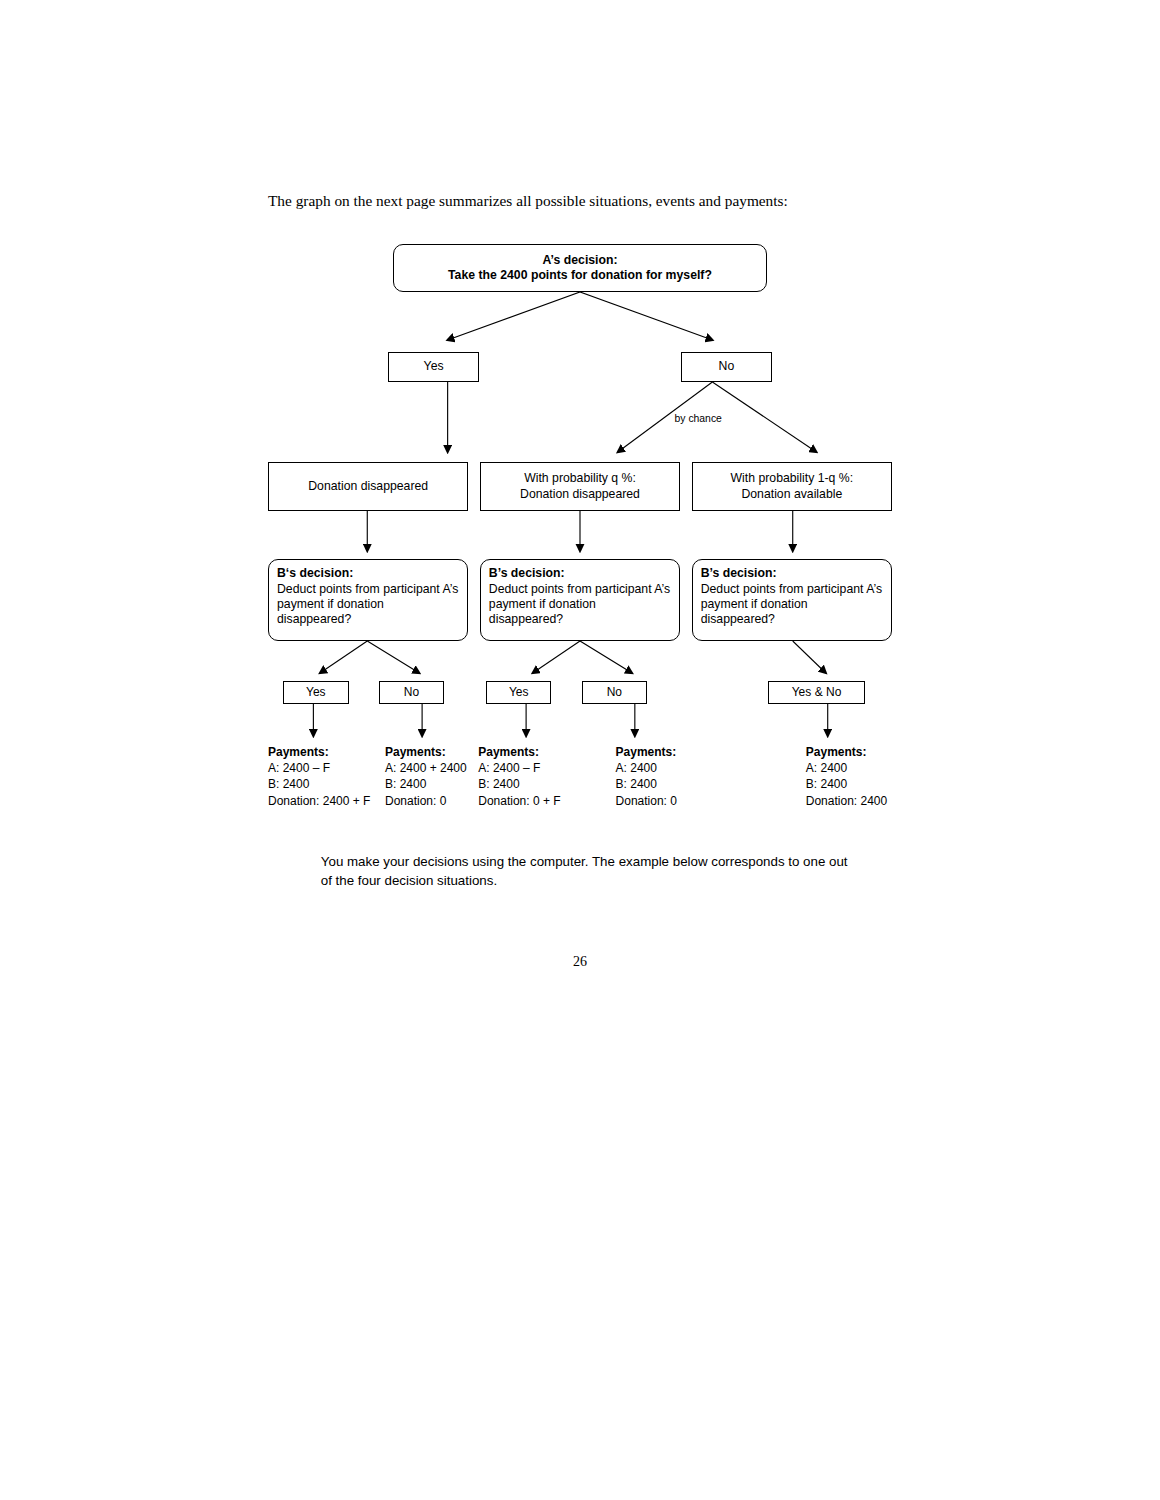The graph on the next page summarizes all possible situations, events and payments:
A’s decision:
Take the 2400 points for donation for myself?
Yes
No
by chance
Donation disappeared
With probability q %:
Donation disappeared
With probability 1-q %:
Donation available
B‘s decision: Deduct points from participant A’s payment if donation disappeared?
B’s decision: Deduct points from participant A’s payment if donation disappeared?
B’s decision: Deduct points from participant A’s payment if donation disappeared?
Yes
No
Yes
No
Yes & No
Payments:
A: 2400 – F
B: 2400
Donation: 2400 + F
Payments:
A: 2400 + 2400
B: 2400
Donation: 0
Payments:
A: 2400 – F
B: 2400
Donation: 0 + F
Payments:
A: 2400
B: 2400
Donation: 0
Payments:
A: 2400
B: 2400
Donation: 2400
You make your decisions using the computer. The example below corresponds to one out of the four decision situations.
26